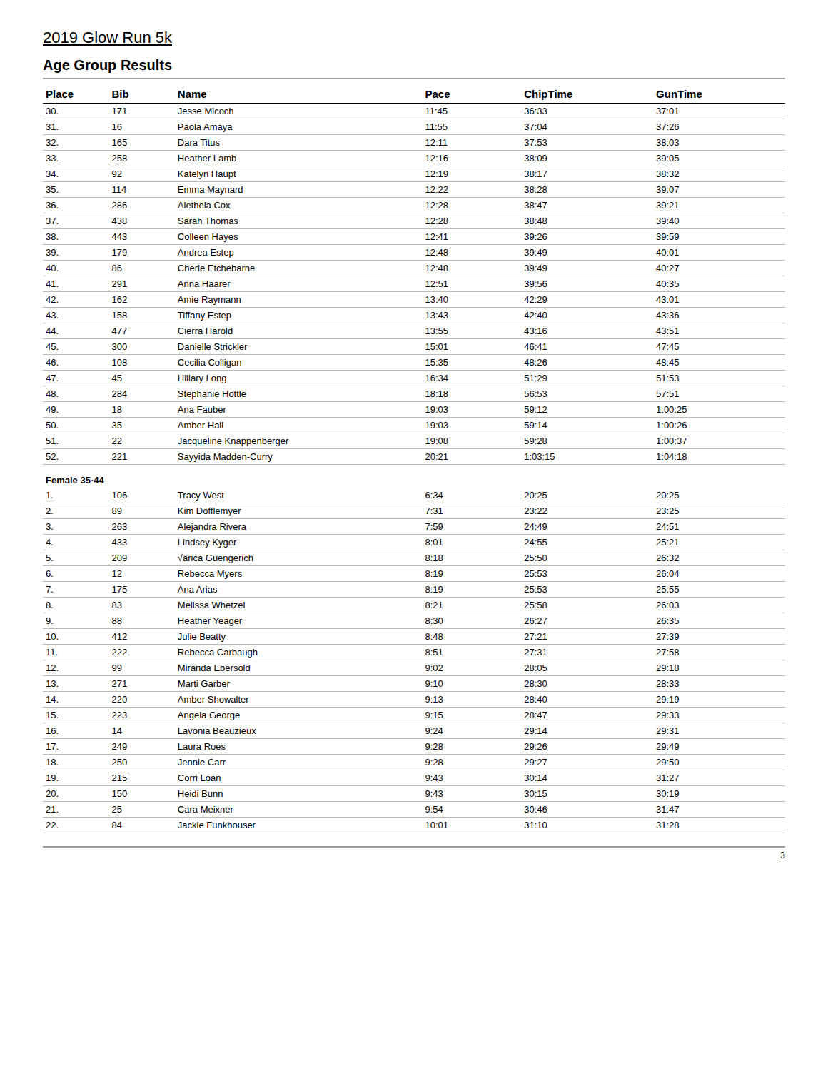2019 Glow Run 5k
Age Group Results
| Place | Bib | Name | Pace | ChipTime | GunTime |
| --- | --- | --- | --- | --- | --- |
| 30. | 171 | Jesse Mlcoch | 11:45 | 36:33 | 37:01 |
| 31. | 16 | Paola Amaya | 11:55 | 37:04 | 37:26 |
| 32. | 165 | Dara Titus | 12:11 | 37:53 | 38:03 |
| 33. | 258 | Heather Lamb | 12:16 | 38:09 | 39:05 |
| 34. | 92 | Katelyn Haupt | 12:19 | 38:17 | 38:32 |
| 35. | 114 | Emma Maynard | 12:22 | 38:28 | 39:07 |
| 36. | 286 | Aletheia Cox | 12:28 | 38:47 | 39:21 |
| 37. | 438 | Sarah Thomas | 12:28 | 38:48 | 39:40 |
| 38. | 443 | Colleen Hayes | 12:41 | 39:26 | 39:59 |
| 39. | 179 | Andrea Estep | 12:48 | 39:49 | 40:01 |
| 40. | 86 | Cherie Etchebarne | 12:48 | 39:49 | 40:27 |
| 41. | 291 | Anna Haarer | 12:51 | 39:56 | 40:35 |
| 42. | 162 | Amie Raymann | 13:40 | 42:29 | 43:01 |
| 43. | 158 | Tiffany Estep | 13:43 | 42:40 | 43:36 |
| 44. | 477 | Cierra Harold | 13:55 | 43:16 | 43:51 |
| 45. | 300 | Danielle Strickler | 15:01 | 46:41 | 47:45 |
| 46. | 108 | Cecilia Colligan | 15:35 | 48:26 | 48:45 |
| 47. | 45 | Hillary Long | 16:34 | 51:29 | 51:53 |
| 48. | 284 | Stephanie Hottle | 18:18 | 56:53 | 57:51 |
| 49. | 18 | Ana Fauber | 19:03 | 59:12 | 1:00:25 |
| 50. | 35 | Amber Hall | 19:03 | 59:14 | 1:00:26 |
| 51. | 22 | Jacqueline Knappenberger | 19:08 | 59:28 | 1:00:37 |
| 52. | 221 | Sayyida Madden-Curry | 20:21 | 1:03:15 | 1:04:18 |
| Female 35-44 |
| 1. | 106 | Tracy West | 6:34 | 20:25 | 20:25 |
| 2. | 89 | Kim Dofflemyer | 7:31 | 23:22 | 23:25 |
| 3. | 263 | Alejandra Rivera | 7:59 | 24:49 | 24:51 |
| 4. | 433 | Lindsey Kyger | 8:01 | 24:55 | 25:21 |
| 5. | 209 | √ârica Guengerich | 8:18 | 25:50 | 26:32 |
| 6. | 12 | Rebecca Myers | 8:19 | 25:53 | 26:04 |
| 7. | 175 | Ana Arias | 8:19 | 25:53 | 25:55 |
| 8. | 83 | Melissa Whetzel | 8:21 | 25:58 | 26:03 |
| 9. | 88 | Heather Yeager | 8:30 | 26:27 | 26:35 |
| 10. | 412 | Julie Beatty | 8:48 | 27:21 | 27:39 |
| 11. | 222 | Rebecca Carbaugh | 8:51 | 27:31 | 27:58 |
| 12. | 99 | Miranda Ebersold | 9:02 | 28:05 | 29:18 |
| 13. | 271 | Marti Garber | 9:10 | 28:30 | 28:33 |
| 14. | 220 | Amber Showalter | 9:13 | 28:40 | 29:19 |
| 15. | 223 | Angela George | 9:15 | 28:47 | 29:33 |
| 16. | 14 | Lavonia Beauzieux | 9:24 | 29:14 | 29:31 |
| 17. | 249 | Laura Roes | 9:28 | 29:26 | 29:49 |
| 18. | 250 | Jennie Carr | 9:28 | 29:27 | 29:50 |
| 19. | 215 | Corri Loan | 9:43 | 30:14 | 31:27 |
| 20. | 150 | Heidi Bunn | 9:43 | 30:15 | 30:19 |
| 21. | 25 | Cara Meixner | 9:54 | 30:46 | 31:47 |
| 22. | 84 | Jackie Funkhouser | 10:01 | 31:10 | 31:28 |
3